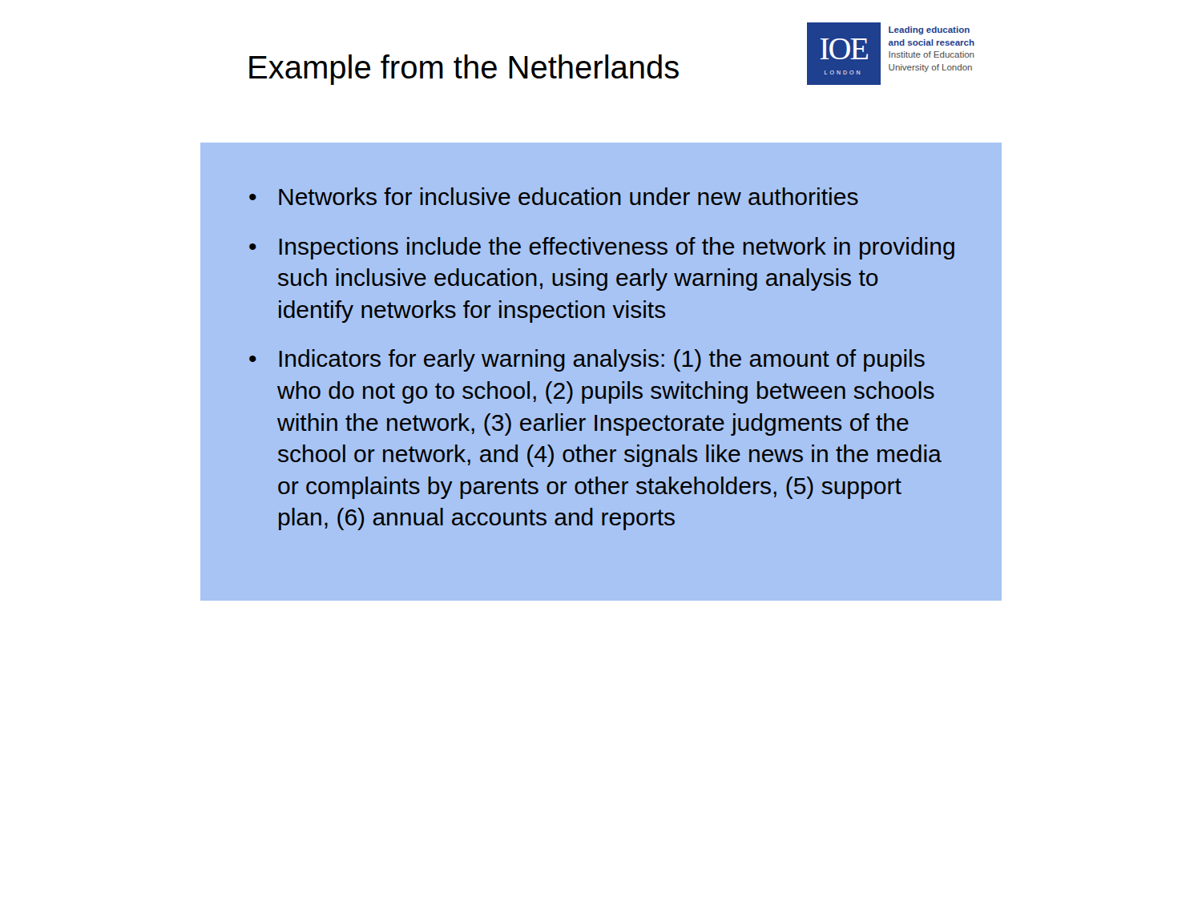IOE LONDON
Leading education
and social research
Institute of Education
University of London
Example from the Netherlands
Networks for inclusive education under new authorities
Inspections include the effectiveness of the network in providing such inclusive education, using early warning analysis to identify networks for inspection visits
Indicators for early warning analysis: (1) the amount of pupils who do not go to school, (2) pupils switching between schools within the network, (3) earlier Inspectorate judgments of the school or network, and (4) other signals like news in the media or complaints by parents or other stakeholders, (5) support plan, (6) annual accounts and reports